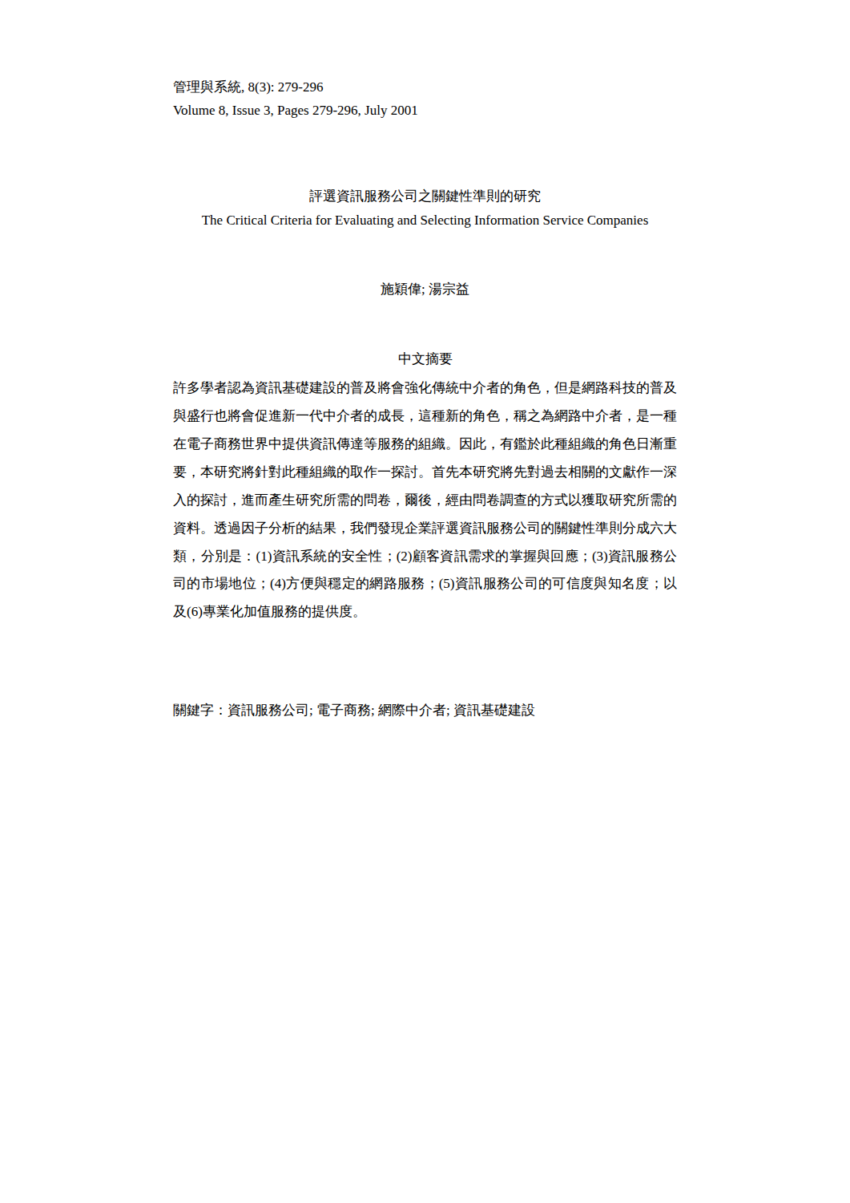管理與系統, 8(3): 279-296
Volume 8, Issue 3, Pages 279-296, July 2001
評選資訊服務公司之關鍵性準則的研究
The Critical Criteria for Evaluating and Selecting Information Service Companies
施穎偉; 湯宗益
中文摘要
許多學者認為資訊基礎建設的普及將會強化傳統中介者的角色，但是網路科技的普及與盛行也將會促進新一代中介者的成長，這種新的角色，稱之為網路中介者，是一種在電子商務世界中提供資訊傳達等服務的組織。因此，有鑑於此種組織的角色日漸重要，本研究將針對此種組織的取作一探討。首先本研究將先對過去相關的文獻作一深入的探討，進而產生研究所需的問卷，爾後，經由問卷調查的方式以獲取研究所需的資料。透過因子分析的結果，我們發現企業評選資訊服務公司的關鍵性準則分成六大類，分別是：(1)資訊系統的安全性；(2)顧客資訊需求的掌握與回應；(3)資訊服務公司的市場地位；(4)方便與穩定的網路服務；(5)資訊服務公司的可信度與知名度；以及(6)專業化加值服務的提供度。
關鍵字：資訊服務公司; 電子商務; 網際中介者; 資訊基礎建設